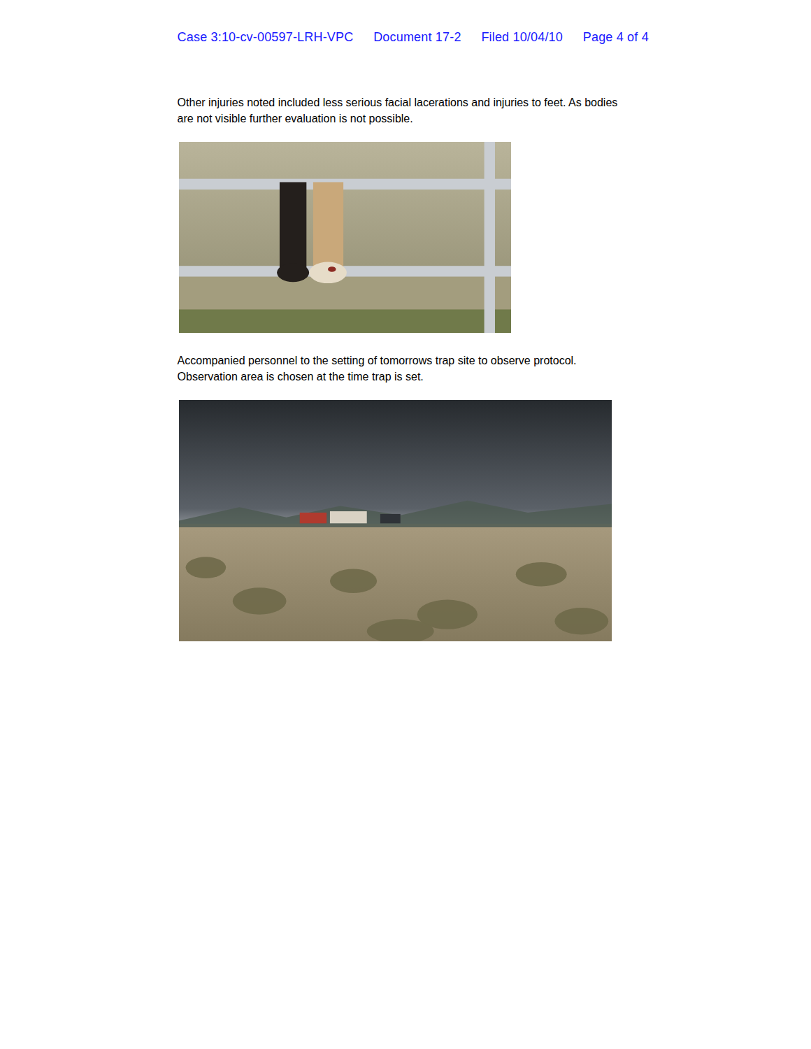Case 3:10-cv-00597-LRH-VPC Document 17-2 Filed 10/04/10 Page 4 of 4
Other injuries noted included less serious facial lacerations and injuries to feet. As bodies are not visible further evaluation is not possible.
Accompanied personnel to the setting of tomorrows trap site to observe protocol. Observation area is chosen at the time trap is set.